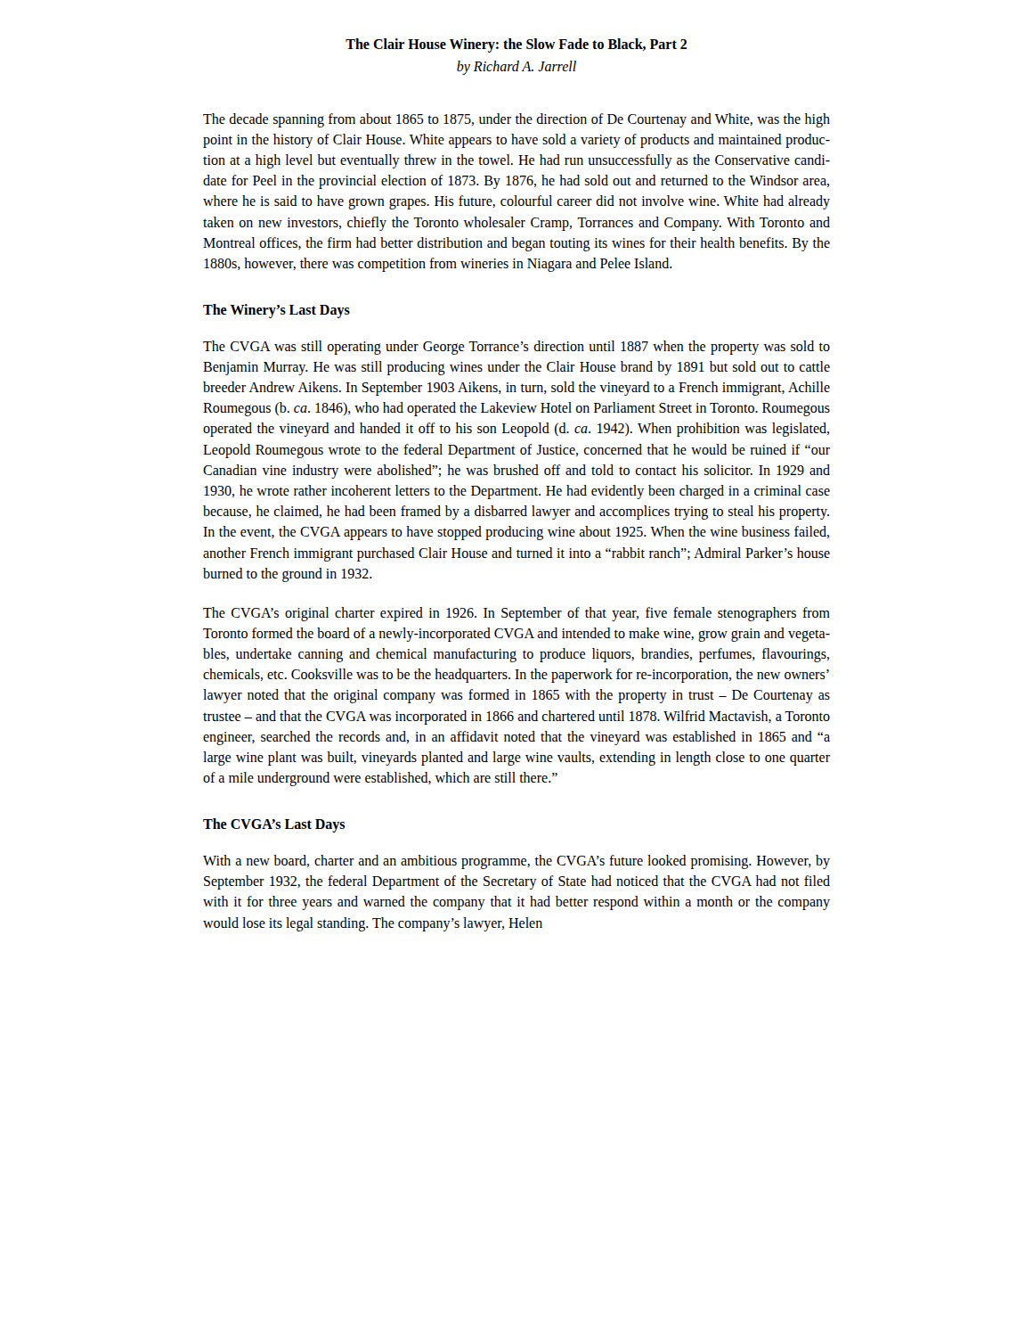The Clair House Winery: the Slow Fade to Black, Part 2
by Richard A. Jarrell
The decade spanning from about 1865 to 1875, under the direction of De Courtenay and White, was the high point in the history of Clair House. White appears to have sold a variety of products and maintained production at a high level but eventually threw in the towel. He had run unsuccessfully as the Conservative candidate for Peel in the provincial election of 1873. By 1876, he had sold out and returned to the Windsor area, where he is said to have grown grapes. His future, colourful career did not involve wine. White had already taken on new investors, chiefly the Toronto wholesaler Cramp, Torrances and Company. With Toronto and Montreal offices, the firm had better distribution and began touting its wines for their health benefits. By the 1880s, however, there was competition from wineries in Niagara and Pelee Island.
The Winery’s Last Days
The CVGA was still operating under George Torrance’s direction until 1887 when the property was sold to Benjamin Murray. He was still producing wines under the Clair House brand by 1891 but sold out to cattle breeder Andrew Aikens. In September 1903 Aikens, in turn, sold the vineyard to a French immigrant, Achille Roumegous (b. ca. 1846), who had operated the Lakeview Hotel on Parliament Street in Toronto. Roumegous operated the vineyard and handed it off to his son Leopold (d. ca. 1942). When prohibition was legislated, Leopold Roumegous wrote to the federal Department of Justice, concerned that he would be ruined if “our Canadian vine industry were abolished”; he was brushed off and told to contact his solicitor. In 1929 and 1930, he wrote rather incoherent letters to the Department. He had evidently been charged in a criminal case because, he claimed, he had been framed by a disbarred lawyer and accomplices trying to steal his property. In the event, the CVGA appears to have stopped producing wine about 1925. When the wine business failed, another French immigrant purchased Clair House and turned it into a “rabbit ranch”; Admiral Parker’s house burned to the ground in 1932.
The CVGA’s original charter expired in 1926. In September of that year, five female stenographers from Toronto formed the board of a newly-incorporated CVGA and intended to make wine, grow grain and vegetables, undertake canning and chemical manufacturing to produce liquors, brandies, perfumes, flavourings, chemicals, etc. Cooksville was to be the headquarters. In the paperwork for re-incorporation, the new owners’ lawyer noted that the original company was formed in 1865 with the property in trust – De Courtenay as trustee – and that the CVGA was incorporated in 1866 and chartered until 1878. Wilfrid Mactavish, a Toronto engineer, searched the records and, in an affidavit noted that the vineyard was established in 1865 and “a large wine plant was built, vineyards planted and large wine vaults, extending in length close to one quarter of a mile underground were established, which are still there.”
The CVGA’s Last Days
With a new board, charter and an ambitious programme, the CVGA’s future looked promising. However, by September 1932, the federal Department of the Secretary of State had noticed that the CVGA had not filed with it for three years and warned the company that it had better respond within a month or the company would lose its legal standing. The company’s lawyer, Helen